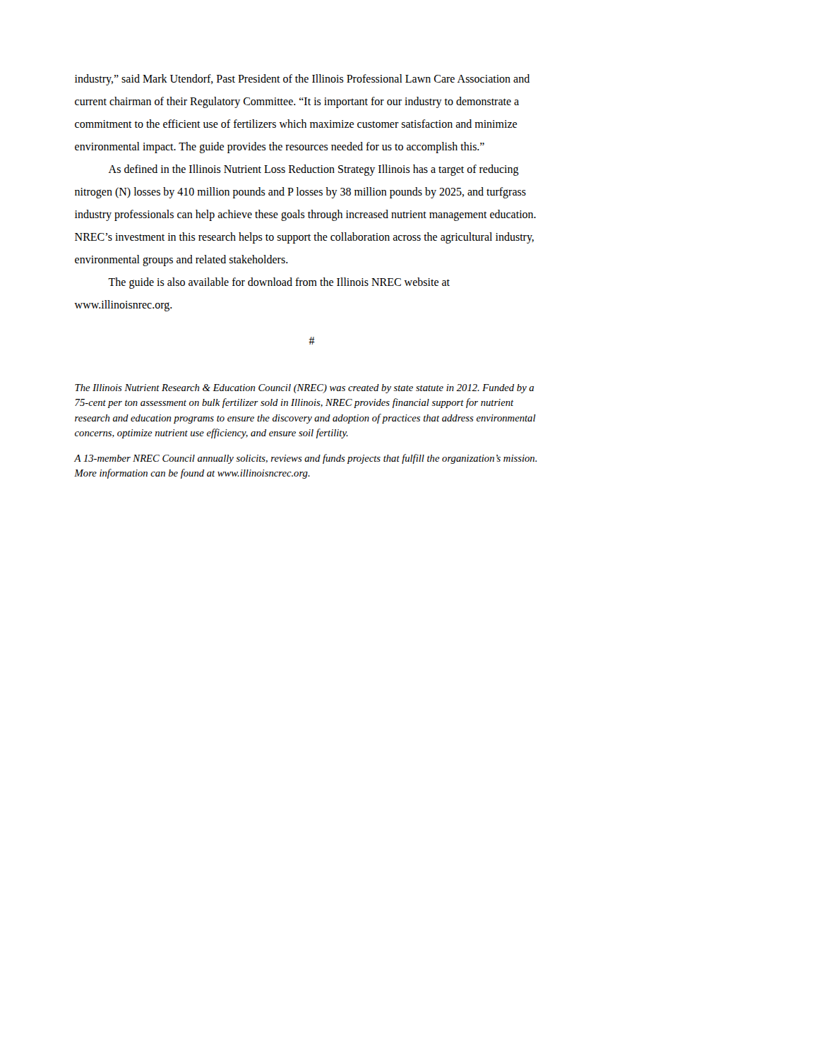industry,” said Mark Utendorf, Past President of the Illinois Professional Lawn Care Association and current chairman of their Regulatory Committee. “It is important for our industry to demonstrate a commitment to the efficient use of fertilizers which maximize customer satisfaction and minimize environmental impact. The guide provides the resources needed for us to accomplish this.”
As defined in the Illinois Nutrient Loss Reduction Strategy Illinois has a target of reducing nitrogen (N) losses by 410 million pounds and P losses by 38 million pounds by 2025, and turfgrass industry professionals can help achieve these goals through increased nutrient management education. NREC’s investment in this research helps to support the collaboration across the agricultural industry, environmental groups and related stakeholders.
The guide is also available for download from the Illinois NREC website at www.illinoisnrec.org.
#
The Illinois Nutrient Research & Education Council (NREC) was created by state statute in 2012. Funded by a 75-cent per ton assessment on bulk fertilizer sold in Illinois, NREC provides financial support for nutrient research and education programs to ensure the discovery and adoption of practices that address environmental concerns, optimize nutrient use efficiency, and ensure soil fertility.
A 13-member NREC Council annually solicits, reviews and funds projects that fulfill the organization’s mission. More information can be found at www.illinoisncrec.org.